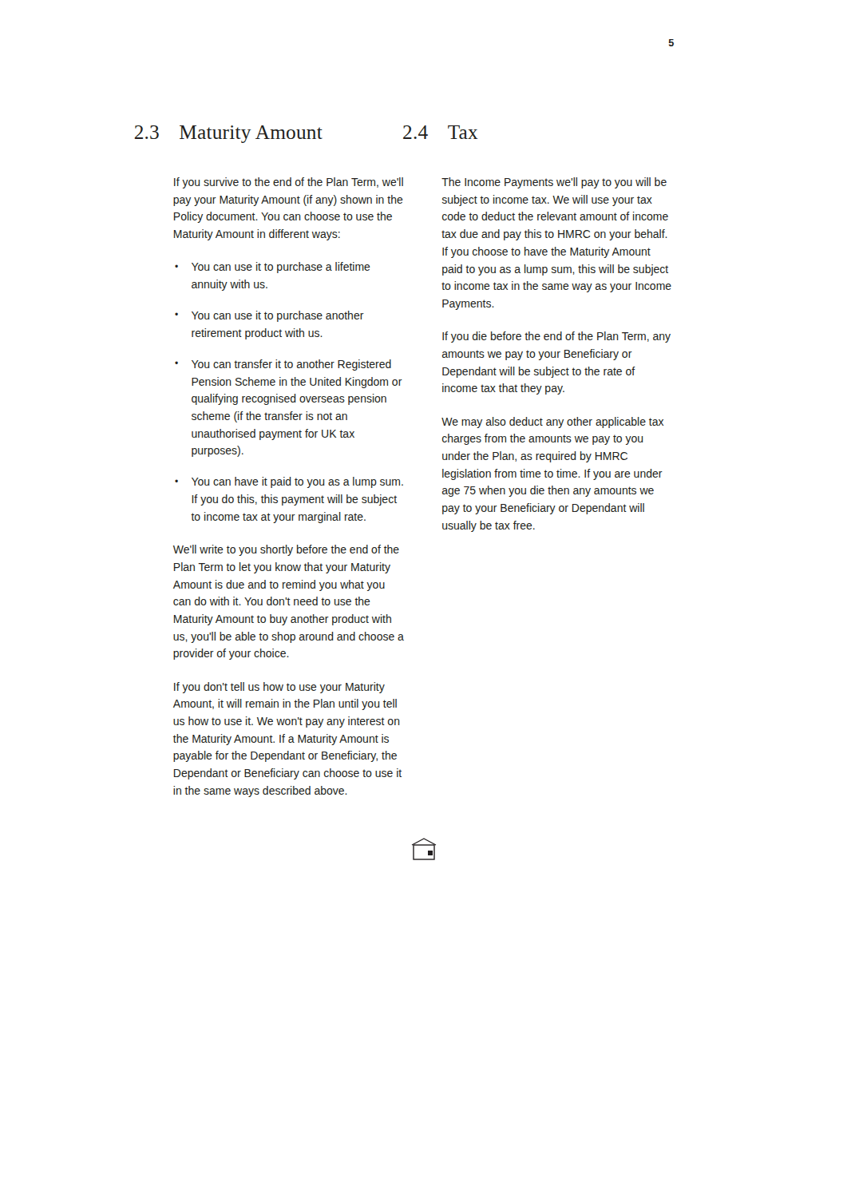5
2.3 Maturity Amount
If you survive to the end of the Plan Term, we'll pay your Maturity Amount (if any) shown in the Policy document. You can choose to use the Maturity Amount in different ways:
You can use it to purchase a lifetime annuity with us.
You can use it to purchase another retirement product with us.
You can transfer it to another Registered Pension Scheme in the United Kingdom or qualifying recognised overseas pension scheme (if the transfer is not an unauthorised payment for UK tax purposes).
You can have it paid to you as a lump sum. If you do this, this payment will be subject to income tax at your marginal rate.
We'll write to you shortly before the end of the Plan Term to let you know that your Maturity Amount is due and to remind you what you can do with it. You don't need to use the Maturity Amount to buy another product with us, you'll be able to shop around and choose a provider of your choice.
If you don't tell us how to use your Maturity Amount, it will remain in the Plan until you tell us how to use it. We won't pay any interest on the Maturity Amount. If a Maturity Amount is payable for the Dependant or Beneficiary, the Dependant or Beneficiary can choose to use it in the same ways described above.
2.4 Tax
The Income Payments we'll pay to you will be subject to income tax. We will use your tax code to deduct the relevant amount of income tax due and pay this to HMRC on your behalf. If you choose to have the Maturity Amount paid to you as a lump sum, this will be subject to income tax in the same way as your Income Payments.
If you die before the end of the Plan Term, any amounts we pay to your Beneficiary or Dependant will be subject to the rate of income tax that they pay.
We may also deduct any other applicable tax charges from the amounts we pay to you under the Plan, as required by HMRC legislation from time to time. If you are under age 75 when you die then any amounts we pay to your Beneficiary or Dependant will usually be tax free.